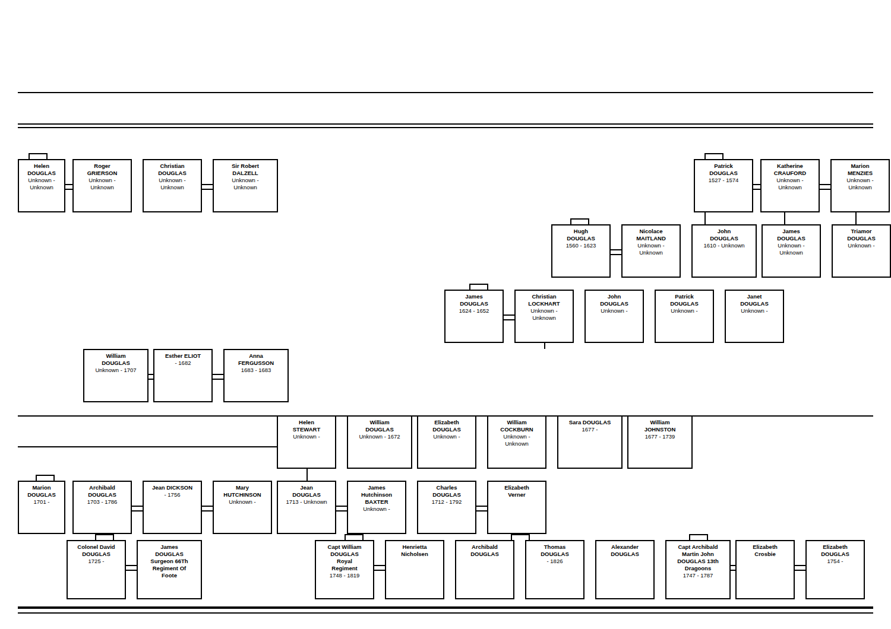Helen
DOUGLAS
Unknown -
Unknown
Roger
GRIERSON
Unknown -
Unknown
Christian
DOUGLAS
Unknown -
Unknown
Sir Robert
DALZELL
Unknown -
Unknown
Patrick
DOUGLAS
1527 - 1574
Katherine
CRAUFORD
Unknown -
Unknown
Marion
MENZIES
Unknown -
Unknown
Hugh
DOUGLAS
1560 - 1623
Nicolace
MAITLAND
Unknown -
Unknown
John
DOUGLAS
1610 - Unknown
James
DOUGLAS
Unknown -
Unknown
Triamor
DOUGLAS
Unknown -
James
DOUGLAS
1624 - 1652
Christian
LOCKHART
Unknown -
Unknown
John
DOUGLAS
Unknown -
Patrick
DOUGLAS
Unknown -
Janet
DOUGLAS
Unknown -
William
DOUGLAS
Unknown - 1707
Esther ELIOT
- 1682
Anna
FERGUSSON
1683 - 1683
Helen
STEWART
Unknown -
William
DOUGLAS
Unknown - 1672
Elizabeth
DOUGLAS
Unknown -
William
COCKBURN
Unknown -
Unknown
Sara DOUGLAS
1677 -
William
JOHNSTON
1677 - 1739
Marion
DOUGLAS
1701 -
Archibald
DOUGLAS
1703 - 1786
Jean DICKSON
- 1756
Mary
HUTCHINSON
Unknown -
Jean
DOUGLAS
1713 - Unknown
James
Hutchinson
BAXTER
Unknown -
Charles
DOUGLAS
1712 - 1792
Elizabeth
Verner
Colonel David
DOUGLAS
1725 -
James
DOUGLAS
Surgeon 66Th
Regiment Of
Foote
Capt William
DOUGLAS
Royal
Regiment
1748 - 1819
Henrietta
Nicholsen
Archibald
DOUGLAS
Thomas
DOUGLAS
- 1826
Alexander
DOUGLAS
Capt Archibald
Martin John
DOUGLAS 13th
Dragoons
1747 - 1787
Elizabeth
Crosbie
Elizabeth
DOUGLAS
1754 -